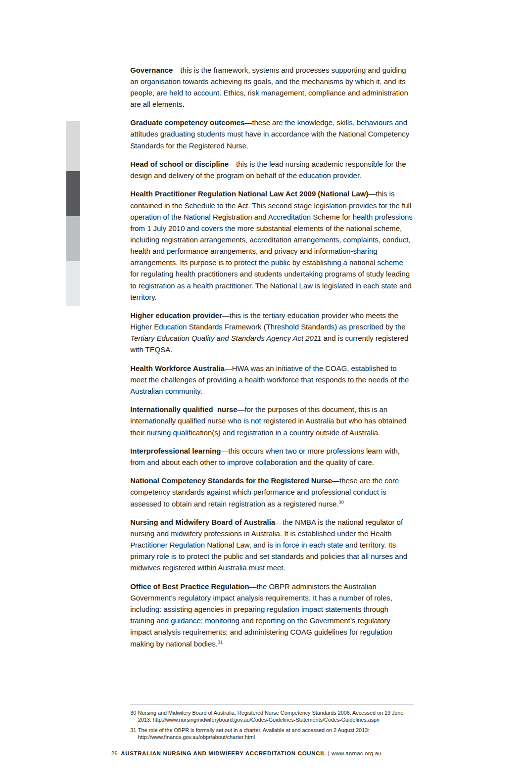Governance—this is the framework, systems and processes supporting and guiding an organisation towards achieving its goals, and the mechanisms by which it, and its people, are held to account. Ethics, risk management, compliance and administration are all elements.
Graduate competency outcomes—these are the knowledge, skills, behaviours and attitudes graduating students must have in accordance with the National Competency Standards for the Registered Nurse.
Head of school or discipline—this is the lead nursing academic responsible for the design and delivery of the program on behalf of the education provider.
Health Practitioner Regulation National Law Act 2009 (National Law)—this is contained in the Schedule to the Act. This second stage legislation provides for the full operation of the National Registration and Accreditation Scheme for health professions from 1 July 2010 and covers the more substantial elements of the national scheme, including registration arrangements, accreditation arrangements, complaints, conduct, health and performance arrangements, and privacy and information-sharing arrangements. Its purpose is to protect the public by establishing a national scheme for regulating health practitioners and students undertaking programs of study leading to registration as a health practitioner. The National Law is legislated in each state and territory.
Higher education provider—this is the tertiary education provider who meets the Higher Education Standards Framework (Threshold Standards) as prescribed by the Tertiary Education Quality and Standards Agency Act 2011 and is currently registered with TEQSA.
Health Workforce Australia—HWA was an initiative of the COAG, established to meet the challenges of providing a health workforce that responds to the needs of the Australian community.
Internationally qualified nurse—for the purposes of this document, this is an internationally qualified nurse who is not registered in Australia but who has obtained their nursing qualification(s) and registration in a country outside of Australia.
Interprofessional learning—this occurs when two or more professions learn with, from and about each other to improve collaboration and the quality of care.
National Competency Standards for the Registered Nurse—these are the core competency standards against which performance and professional conduct is assessed to obtain and retain registration as a registered nurse.30
Nursing and Midwifery Board of Australia—the NMBA is the national regulator of nursing and midwifery professions in Australia. It is established under the Health Practitioner Regulation National Law, and is in force in each state and territory. Its primary role is to protect the public and set standards and policies that all nurses and midwives registered within Australia must meet.
Office of Best Practice Regulation—the OBPR administers the Australian Government’s regulatory impact analysis requirements. It has a number of roles, including: assisting agencies in preparing regulation impact statements through training and guidance; monitoring and reporting on the Government’s regulatory impact analysis requirements; and administering COAG guidelines for regulation making by national bodies.31
30 Nursing and Midwifery Board of Australia, Registered Nurse Competency Standards 2006. Accessed on 19 June 2013: http://www.nursingmidwiferyboard.gov.au/Codes-Guidelines-Statements/Codes-Guidelines.aspx
31 The role of the OBPR is formally set out in a charter. Available at and accessed on 2 August 2013: http://www.finance.gov.au/obpr/about/charter.html
26 Australian Nursing and Midwifery Accreditation Council|www.anmac.org.au